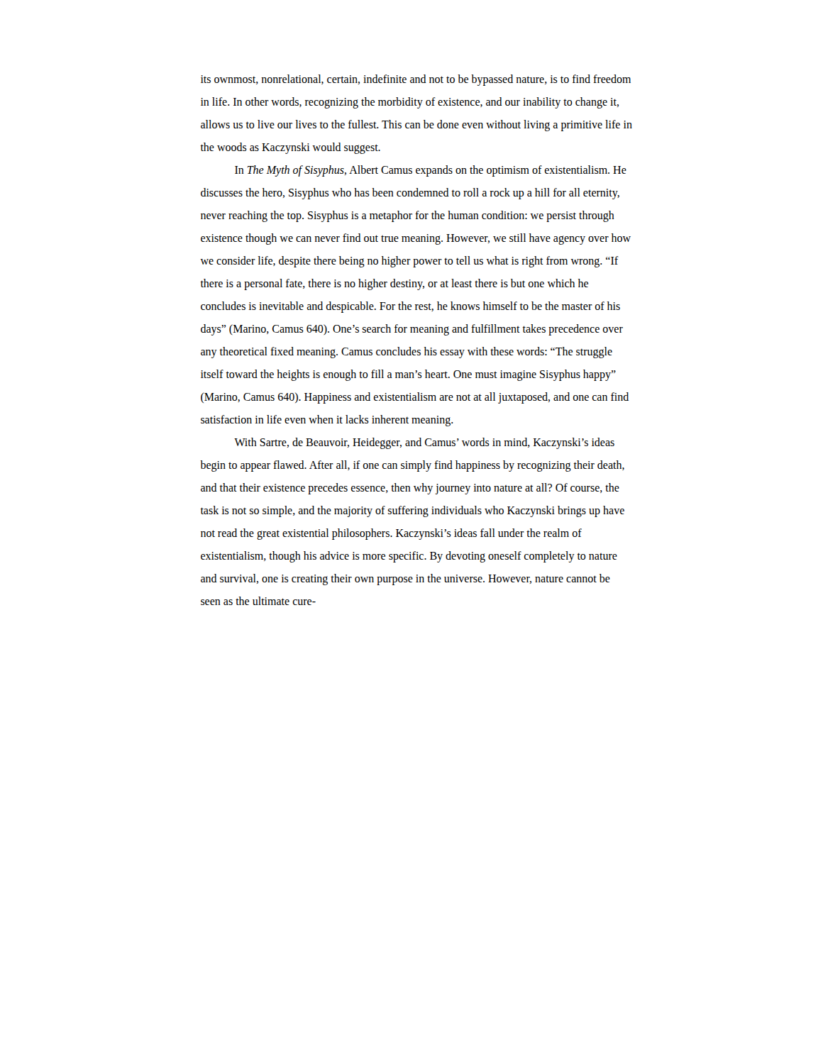its ownmost, nonrelational, certain, indefinite and not to be bypassed nature, is to find freedom in life. In other words, recognizing the morbidity of existence, and our inability to change it, allows us to live our lives to the fullest. This can be done even without living a primitive life in the woods as Kaczynski would suggest.
In The Myth of Sisyphus, Albert Camus expands on the optimism of existentialism. He discusses the hero, Sisyphus who has been condemned to roll a rock up a hill for all eternity, never reaching the top. Sisyphus is a metaphor for the human condition: we persist through existence though we can never find out true meaning. However, we still have agency over how we consider life, despite there being no higher power to tell us what is right from wrong. “If there is a personal fate, there is no higher destiny, or at least there is but one which he concludes is inevitable and despicable. For the rest, he knows himself to be the master of his days” (Marino, Camus 640). One’s search for meaning and fulfillment takes precedence over any theoretical fixed meaning. Camus concludes his essay with these words: “The struggle itself toward the heights is enough to fill a man’s heart. One must imagine Sisyphus happy” (Marino, Camus 640). Happiness and existentialism are not at all juxtaposed, and one can find satisfaction in life even when it lacks inherent meaning.
With Sartre, de Beauvoir, Heidegger, and Camus’ words in mind, Kaczynski’s ideas begin to appear flawed. After all, if one can simply find happiness by recognizing their death, and that their existence precedes essence, then why journey into nature at all? Of course, the task is not so simple, and the majority of suffering individuals who Kaczynski brings up have not read the great existential philosophers. Kaczynski’s ideas fall under the realm of existentialism, though his advice is more specific. By devoting oneself completely to nature and survival, one is creating their own purpose in the universe. However, nature cannot be seen as the ultimate cure-